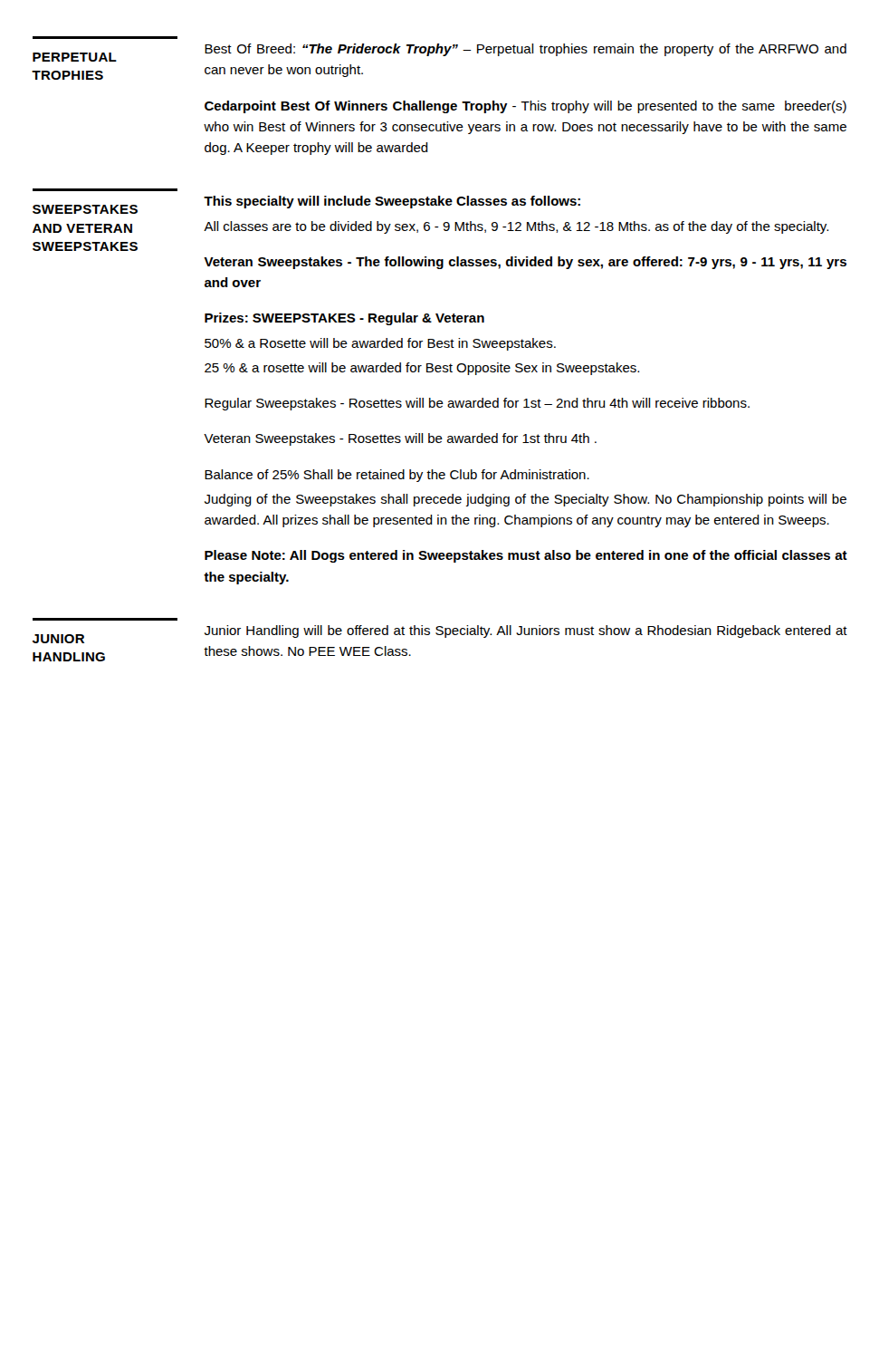Perpetual
Trophies
Best Of Breed: “The Priderock Trophy” – Perpetual trophies remain the property of the ARRFWO and can never be won outright.
Cedarpoint Best Of Winners Challenge Trophy - This trophy will be presented to the same breeder(s) who win Best of Winners for 3 consecutive years in a row. Does not necessarily have to be with the same dog. A Keeper trophy will be awarded
Sweepstakes
and Veteran
Sweepstakes
This specialty will include Sweepstake Classes as follows:
All classes are to be divided by sex, 6 - 9 Mths, 9 -12 Mths, & 12 -18 Mths. as of the day of the specialty.
Veteran Sweepstakes - The following classes, divided by sex, are offered: 7-9 yrs, 9 - 11 yrs, 11 yrs and over
Prizes: SWEEPSTAKES - Regular & Veteran
50% & a Rosette will be awarded for Best in Sweepstakes.
25 % & a rosette will be awarded for Best Opposite Sex in Sweepstakes.
Regular Sweepstakes - Rosettes will be awarded for 1st – 2nd thru 4th will receive ribbons.
Veteran Sweepstakes - Rosettes will be awarded for 1st thru 4th .
Balance of 25% Shall be retained by the Club for Administration.
Judging of the Sweepstakes shall precede judging of the Specialty Show. No Championship points will be awarded. All prizes shall be presented in the ring. Champions of any country may be entered in Sweeps.
Please Note: All Dogs entered in Sweepstakes must also be entered in one of the official classes at the specialty.
Junior
Handling
Junior Handling will be offered at this Specialty. All Juniors must show a Rhodesian Ridgeback entered at these shows. No PEE WEE Class.